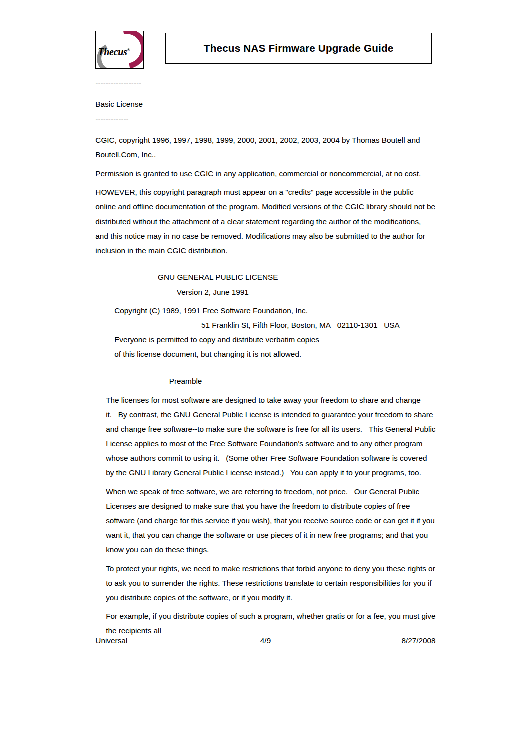Thecus®
Thecus NAS Firmware Upgrade Guide
------------------
Basic License
-------------
CGIC, copyright 1996, 1997, 1998, 1999, 2000, 2001, 2002, 2003, 2004 by Thomas Boutell and Boutell.Com, Inc..
Permission is granted to use CGIC in any application, commercial or noncommercial, at no cost.
HOWEVER, this copyright paragraph must appear on a "credits" page accessible in the public online and offline documentation of the program. Modified versions of the CGIC library should not be distributed without the attachment of a clear statement regarding the author of the modifications, and this notice may in no case be removed. Modifications may also be submitted to the author for inclusion in the main CGIC distribution.
GNU GENERAL PUBLIC LICENSE
Version 2, June 1991
Copyright (C) 1989, 1991 Free Software Foundation, Inc.
51 Franklin St, Fifth Floor, Boston, MA 02110-1301 USA
Everyone is permitted to copy and distribute verbatim copies
of this license document, but changing it is not allowed.
Preamble
The licenses for most software are designed to take away your freedom to share and change it. By contrast, the GNU General Public License is intended to guarantee your freedom to share and change free software--to make sure the software is free for all its users. This General Public License applies to most of the Free Software Foundation's software and to any other program whose authors commit to using it. (Some other Free Software Foundation software is covered by the GNU Library General Public License instead.) You can apply it to your programs, too.
When we speak of free software, we are referring to freedom, not price. Our General Public Licenses are designed to make sure that you have the freedom to distribute copies of free software (and charge for this service if you wish), that you receive source code or can get it if you want it, that you can change the software or use pieces of it in new free programs; and that you know you can do these things.
To protect your rights, we need to make restrictions that forbid anyone to deny you these rights or to ask you to surrender the rights. These restrictions translate to certain responsibilities for you if you distribute copies of the software, or if you modify it.
For example, if you distribute copies of such a program, whether gratis or for a fee, you must give the recipients all
Universal
4/9
8/27/2008